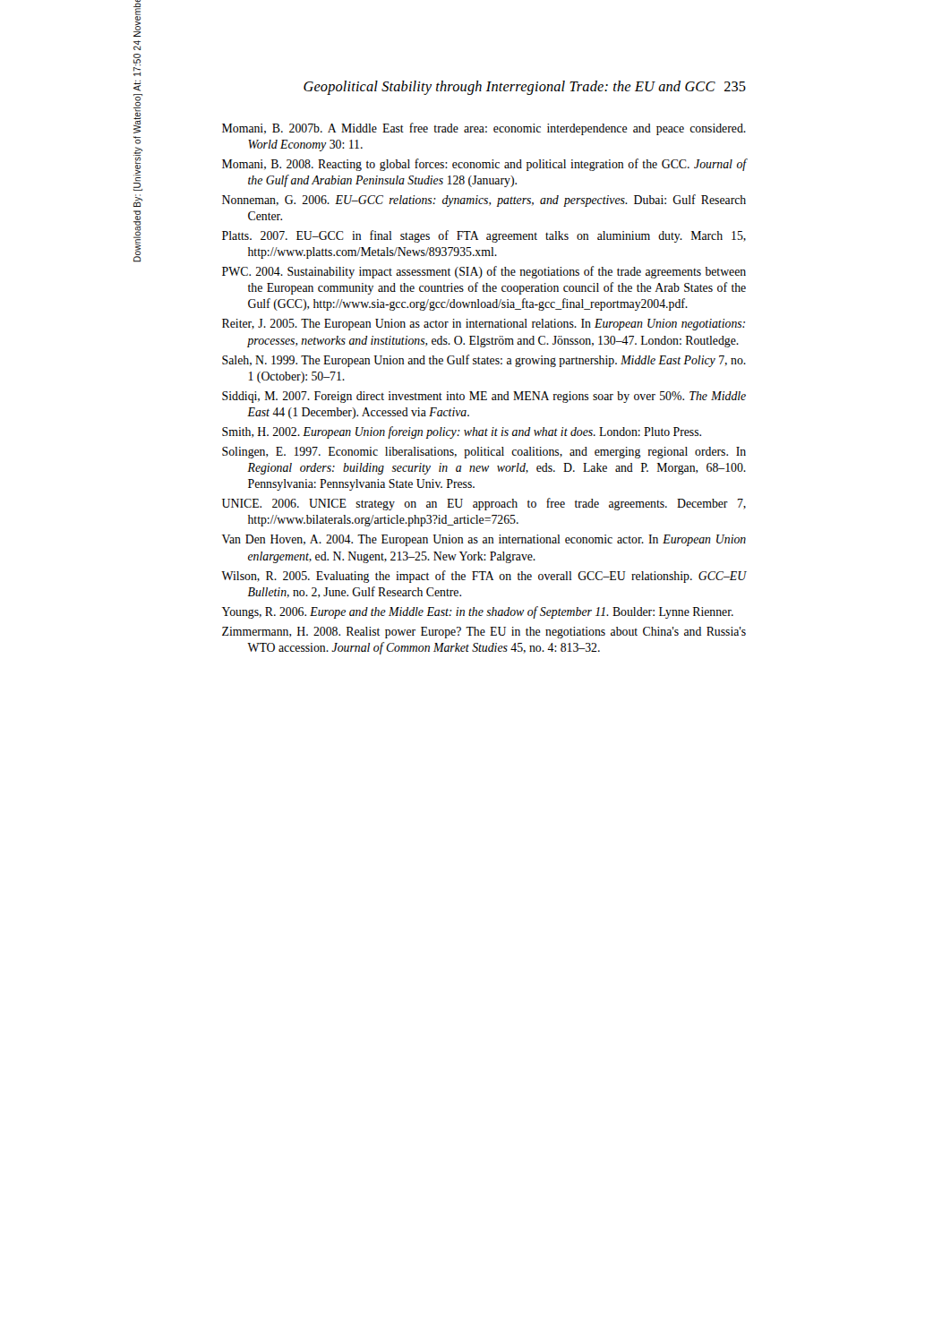Downloaded By: [University of Waterloo] At: 17:50 24 November 2009
Geopolitical Stability through Interregional Trade: the EU and GCC 235
Momani, B. 2007b. A Middle East free trade area: economic interdependence and peace considered. World Economy 30: 11.
Momani, B. 2008. Reacting to global forces: economic and political integration of the GCC. Journal of the Gulf and Arabian Peninsula Studies 128 (January).
Nonneman, G. 2006. EU–GCC relations: dynamics, patters, and perspectives. Dubai: Gulf Research Center.
Platts. 2007. EU–GCC in final stages of FTA agreement talks on aluminium duty. March 15, http://www.platts.com/Metals/News/8937935.xml.
PWC. 2004. Sustainability impact assessment (SIA) of the negotiations of the trade agreements between the European community and the countries of the cooperation council of the the Arab States of the Gulf (GCC), http://www.sia-gcc.org/gcc/download/sia_fta-gcc_final_reportmay2004.pdf.
Reiter, J. 2005. The European Union as actor in international relations. In European Union negotiations: processes, networks and institutions, eds. O. Elgström and C. Jönsson, 130–47. London: Routledge.
Saleh, N. 1999. The European Union and the Gulf states: a growing partnership. Middle East Policy 7, no. 1 (October): 50–71.
Siddiqi, M. 2007. Foreign direct investment into ME and MENA regions soar by over 50%. The Middle East 44 (1 December). Accessed via Factiva.
Smith, H. 2002. European Union foreign policy: what it is and what it does. London: Pluto Press.
Solingen, E. 1997. Economic liberalisations, political coalitions, and emerging regional orders. In Regional orders: building security in a new world, eds. D. Lake and P. Morgan, 68–100. Pennsylvania: Pennsylvania State Univ. Press.
UNICE. 2006. UNICE strategy on an EU approach to free trade agreements. December 7, http://www.bilaterals.org/article.php3?id_article=7265.
Van Den Hoven, A. 2004. The European Union as an international economic actor. In European Union enlargement, ed. N. Nugent, 213–25. New York: Palgrave.
Wilson, R. 2005. Evaluating the impact of the FTA on the overall GCC–EU relationship. GCC–EU Bulletin, no. 2, June. Gulf Research Centre.
Youngs, R. 2006. Europe and the Middle East: in the shadow of September 11. Boulder: Lynne Rienner.
Zimmermann, H. 2008. Realist power Europe? The EU in the negotiations about China's and Russia's WTO accession. Journal of Common Market Studies 45, no. 4: 813–32.